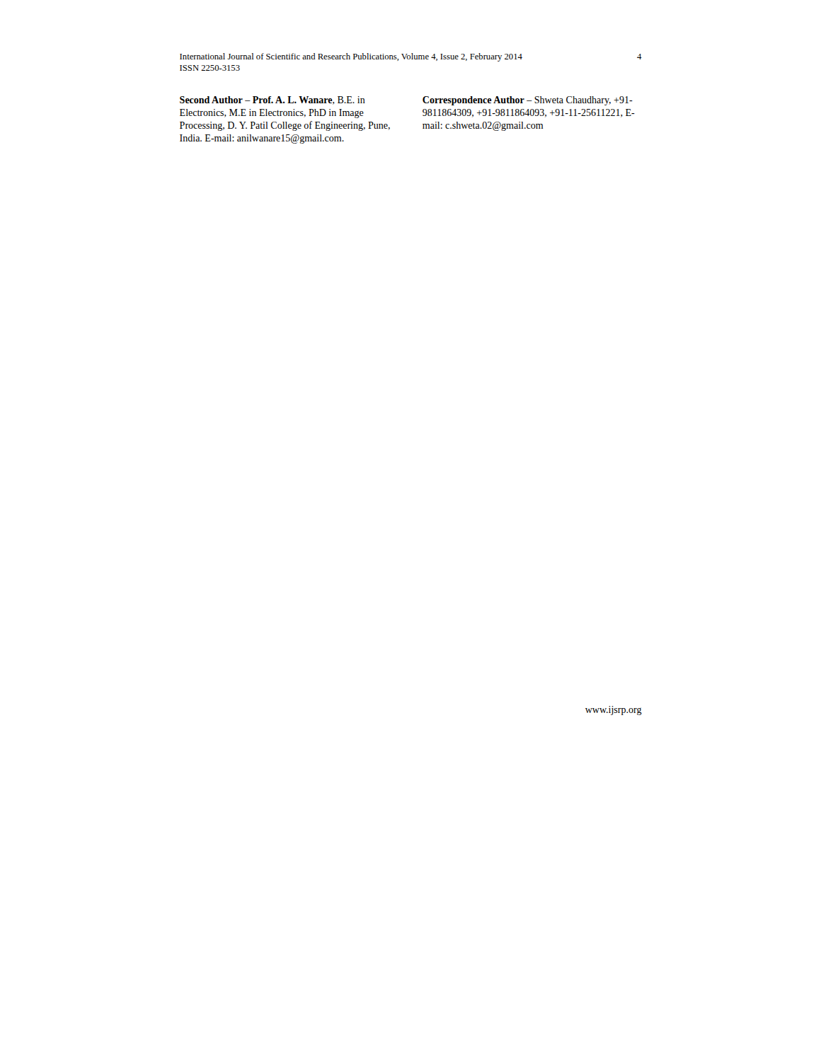International Journal of Scientific and Research Publications, Volume 4, Issue 2, February 2014
ISSN 2250-3153
4
Second Author – Prof. A. L. Wanare, B.E. in Electronics, M.E in Electronics, PhD in Image Processing, D. Y. Patil College of Engineering, Pune, India. E-mail: anilwanare15@gmail.com.
Correspondence Author – Shweta Chaudhary, +91-9811864309, +91-9811864093, +91-11-25611221, E-mail: c.shweta.02@gmail.com
www.ijsrp.org